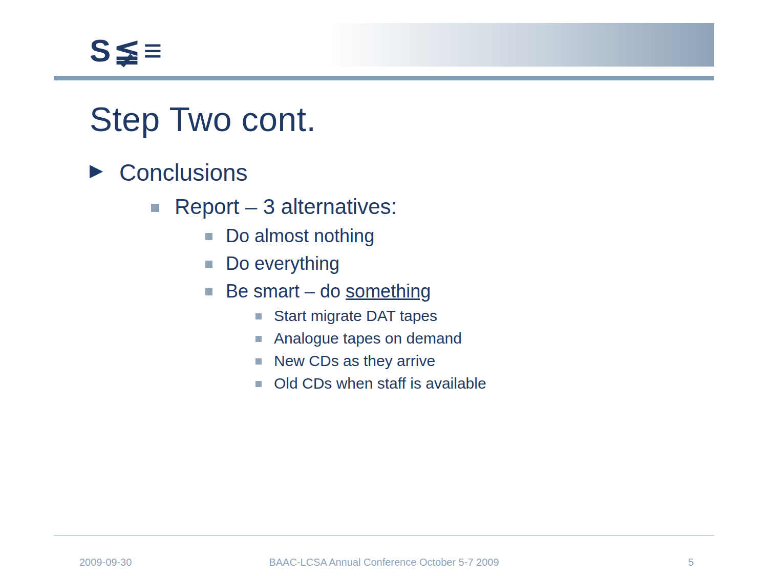S≨≡
Step Two cont.
Conclusions
Report – 3 alternatives:
Do almost nothing
Do everything
Be smart – do something
Start migrate DAT tapes
Analogue tapes on demand
New CDs as they arrive
Old CDs when staff is available
2009-09-30 BAAC-LCSA Annual Conference October 5-7 2009 5